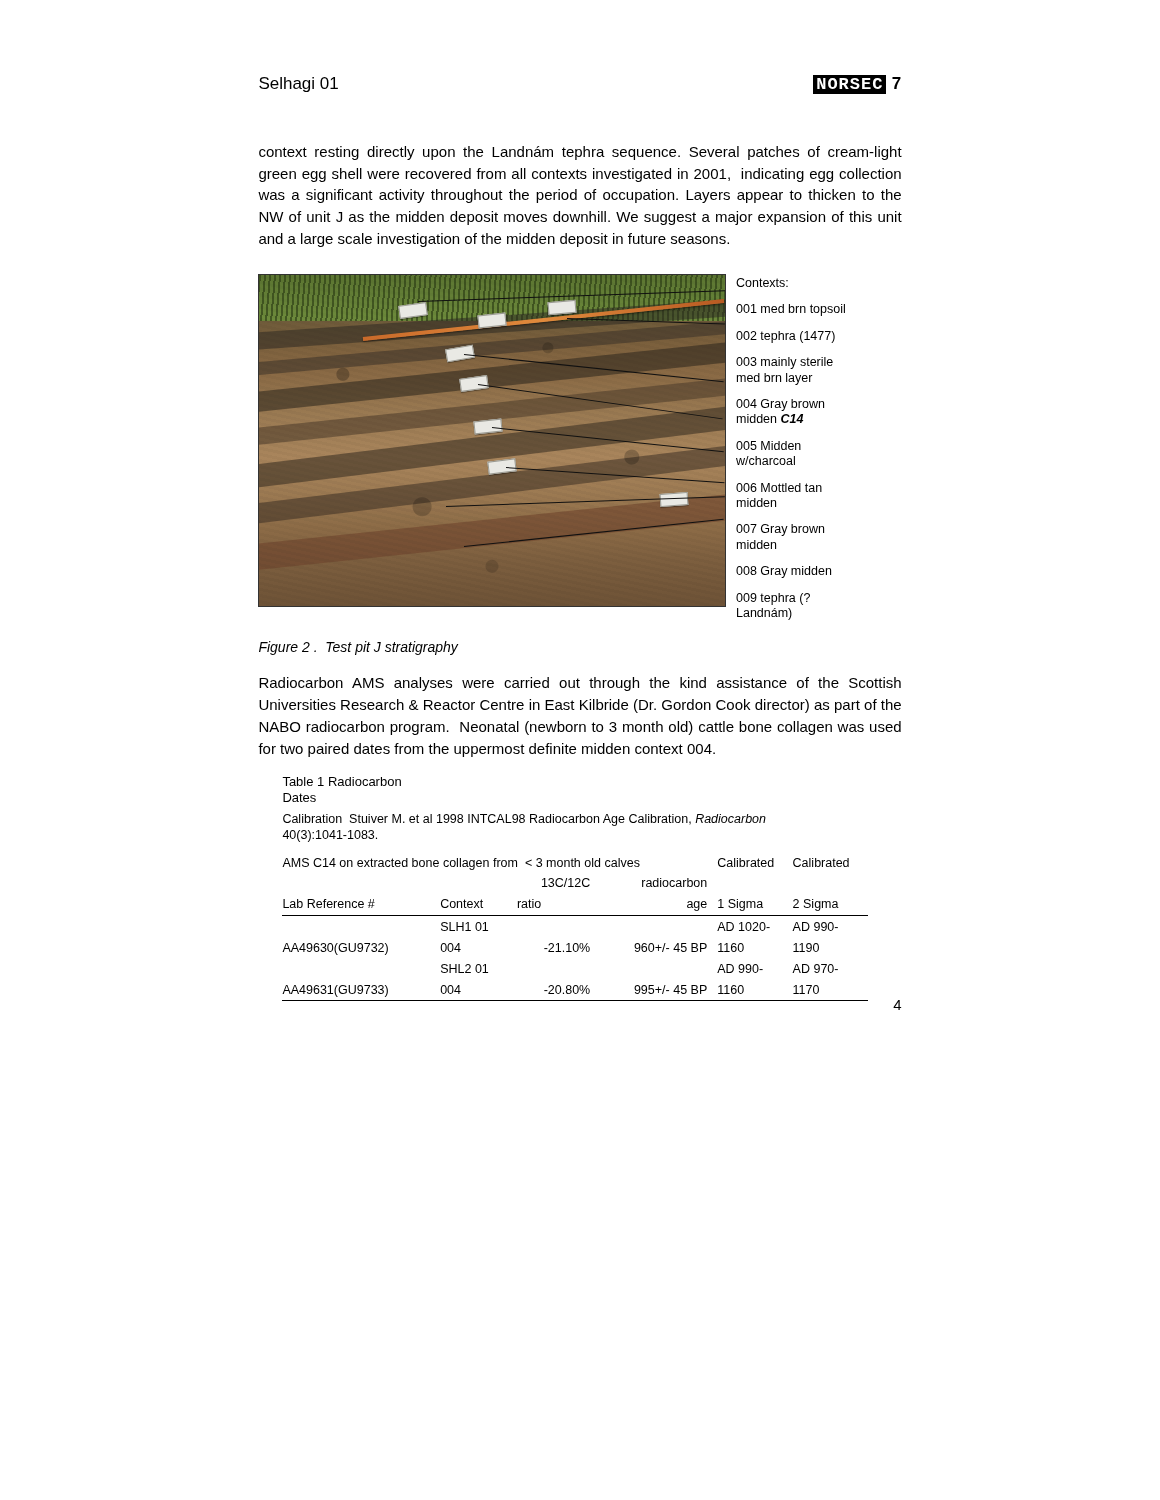Selhagi 01
NORSEC 7
context resting directly upon the Landnám tephra sequence. Several patches of cream-light green egg shell were recovered from all contexts investigated in 2001, indicating egg collection was a significant activity throughout the period of occupation. Layers appear to thicken to the NW of unit J as the midden deposit moves downhill. We suggest a major expansion of this unit and a large scale investigation of the midden deposit in future seasons.
Contexts:
001 med brn topsoil
002 tephra (1477)
003 mainly sterile med brn layer
004 Gray brown midden C14
005 Midden w/charcoal
006 Mottled tan midden
007 Gray brown midden
008 Gray midden
009 tephra (?Landnám)
Figure 2 . Test pit J stratigraphy
Radiocarbon AMS analyses were carried out through the kind assistance of the Scottish Universities Research & Reactor Centre in East Kilbride (Dr. Gordon Cook director) as part of the NABO radiocarbon program. Neonatal (newborn to 3 month old) cattle bone collagen was used for two paired dates from the uppermost definite midden context 004.
Table 1 Radiocarbon
Dates
Calibration Stuiver M. et al 1998 INTCAL98 Radiocarbon Age Calibration, Radiocarbon
40(3):1041-1083.
| AMS C14 on extracted bone collagen from < 3 month old calves | Calibrated | Calibrated |
| | | 13C/12C | radiocarbon | | |
| Lab Reference # | Context | ratio | age | 1 Sigma | 2 Sigma |
| | SLH1 01 | | | AD 1020- | AD 990- |
| AA49630(GU9732) | 004 | -21.10% | 960+/- 45 BP | 1160 | 1190 |
| | SHL2 01 | | | AD 990- | AD 970- |
| AA49631(GU9733) | 004 | -20.80% | 995+/- 45 BP | 1160 | 1170 |
4